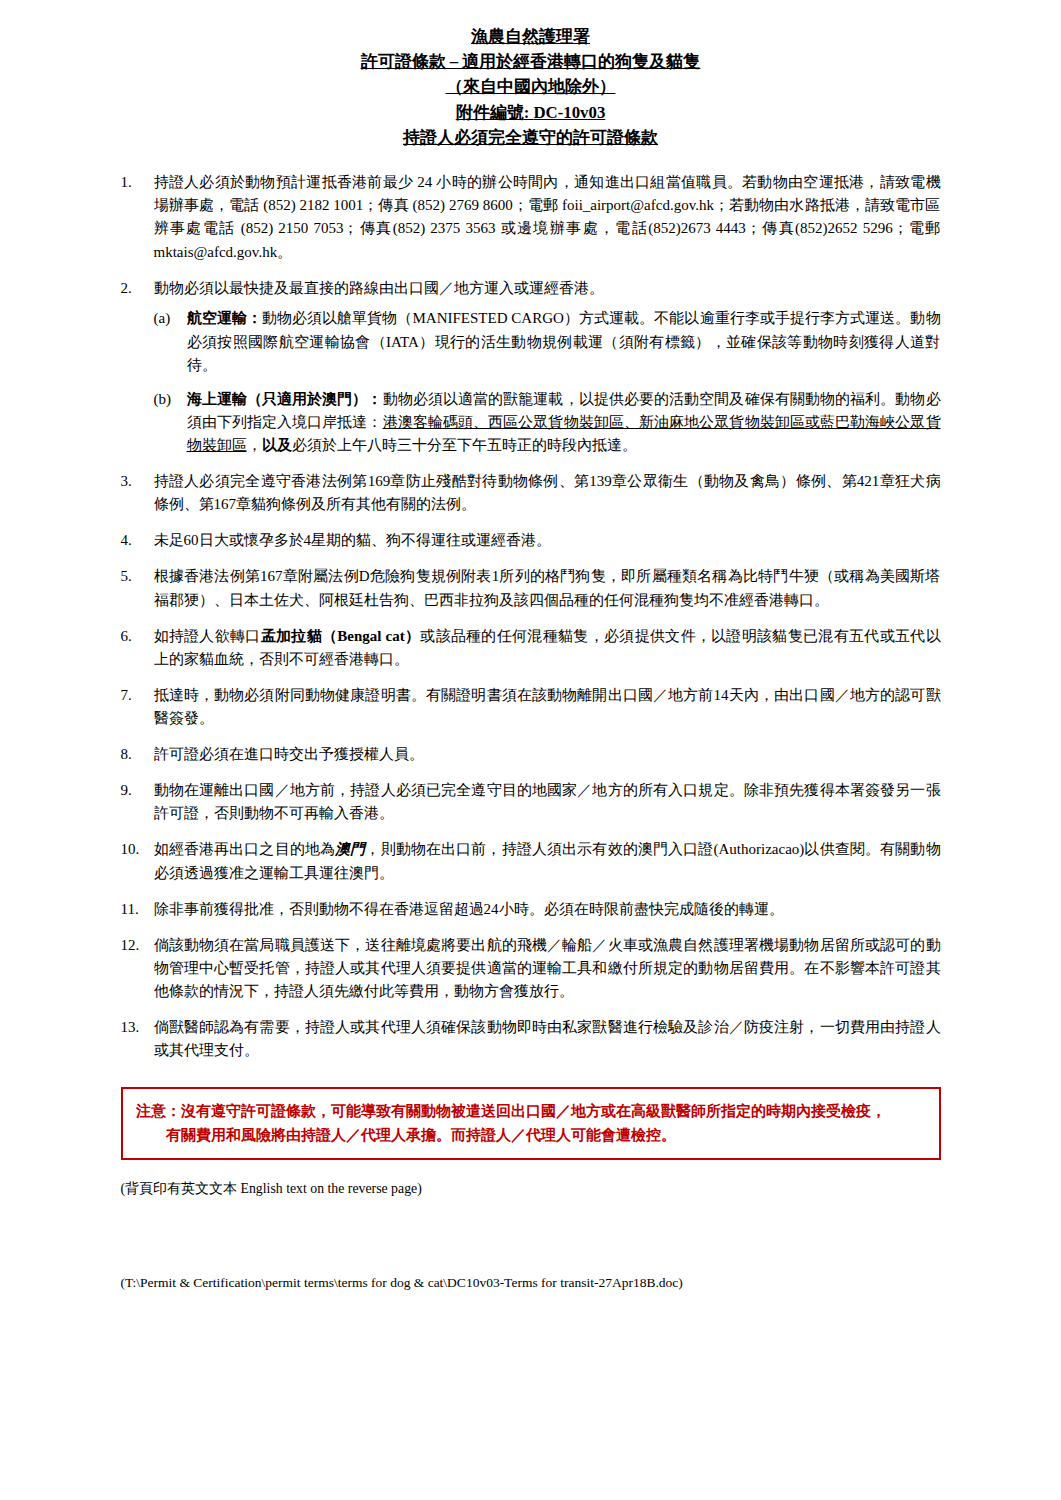漁農自然護理署
許可證條款 – 適用於經香港轉口的狗隻及貓隻
（來自中國內地除外）
附件編號: DC-10v03
持證人必須完全遵守的許可證條款
持證人必須於動物預計運抵香港前最少 24 小時的辦公時間內，通知進出口組當值職員。若動物由空運抵港，請致電機場辦事處，電話 (852) 2182 1001；傳真 (852) 2769 8600；電郵 foii_airport@afcd.gov.hk；若動物由水路抵港，請致電市區辨事處電話 (852) 2150 7053；傳真(852) 2375 3563 或邊境辦事處，電話(852)2673 4443；傳真(852)2652 5296；電郵 mktais@afcd.gov.hk。
動物必須以最快捷及最直接的路線由出口國／地方運入或運經香港。
(a) 航空運輸：動物必須以艙單貨物（MANIFESTED CARGO）方式運載。不能以逾重行李或手提行李方式運送。動物必須按照國際航空運輸協會（IATA）現行的活生動物規例載運（須附有標籤），並確保該等動物時刻獲得人道對待。
(b) 海上運輸（只適用於澳門）：動物必須以適當的獸籠運載，以提供必要的活動空間及確保有關動物的福利。動物必須由下列指定入境口岸抵達：港澳客輪碼頭、西區公眾貨物裝卸區、新油麻地公眾貨物裝卸區或藍巴勒海峽公眾貨物裝卸區，以及必須於上午八時三十分至下午五時正的時段內抵達。
持證人必須完全遵守香港法例第169章防止殘酷對待動物條例、第139章公眾衞生（動物及禽鳥）條例、第421章狂犬病條例、第167章貓狗條例及所有其他有關的法例。
未足60日大或懷孕多於4星期的貓、狗不得運往或運經香港。
根據香港法例第167章附屬法例D危險狗隻規例附表1所列的格鬥狗隻，即所屬種類名稱為比特鬥牛㹴（或稱為美國斯塔福郡㹴）、日本土佐犬、阿根廷杜告狗、巴西非拉狗及該四個品種的任何混種狗隻均不准經香港轉口。
如持證人欲轉口孟加拉貓（Bengal cat）或該品種的任何混種貓隻，必須提供文件，以證明該貓隻已混有五代或五代以上的家貓血統，否則不可經香港轉口。
抵達時，動物必須附同動物健康證明書。有關證明書須在該動物離開出口國／地方前14天內，由出口國／地方的認可獸醫簽發。
許可證必須在進口時交出予獲授權人員。
動物在運離出口國／地方前，持證人必須已完全遵守目的地國家／地方的所有入口規定。除非預先獲得本署簽發另一張許可證，否則動物不可再輸入香港。
如經香港再出口之目的地為澳門，則動物在出口前，持證人須出示有效的澳門入口證(Authorizacao)以供查閱。有關動物必須透過獲准之運輸工具運往澳門。
除非事前獲得批准，否則動物不得在香港逗留超過24小時。必須在時限前盡快完成隨後的轉運。
倘該動物須在當局職員護送下，送往離境處將要出航的飛機／輪船／火車或漁農自然護理署機場動物居留所或認可的動物管理中心暫受托管，持證人或其代理人須要提供適當的運輸工具和繳付所規定的動物居留費用。在不影響本許可證其他條款的情況下，持證人須先繳付此等費用，動物方會獲放行。
倘獸醫師認為有需要，持證人或其代理人須確保該動物即時由私家獸醫進行檢驗及診治／防疫注射，一切費用由持證人或其代理支付。
注意：沒有遵守許可證條款，可能導致有關動物被遣送回出口國／地方或在高級獸醫師所指定的時期內接受檢疫， 有關費用和風險將由持證人／代理人承擔。而持證人／代理人可能會遭檢控。
(背頁印有英文文本 English text on the reverse page)
(T:\Permit & Certification\permit terms\terms for dog & cat\DC10v03-Terms for transit-27Apr18B.doc)